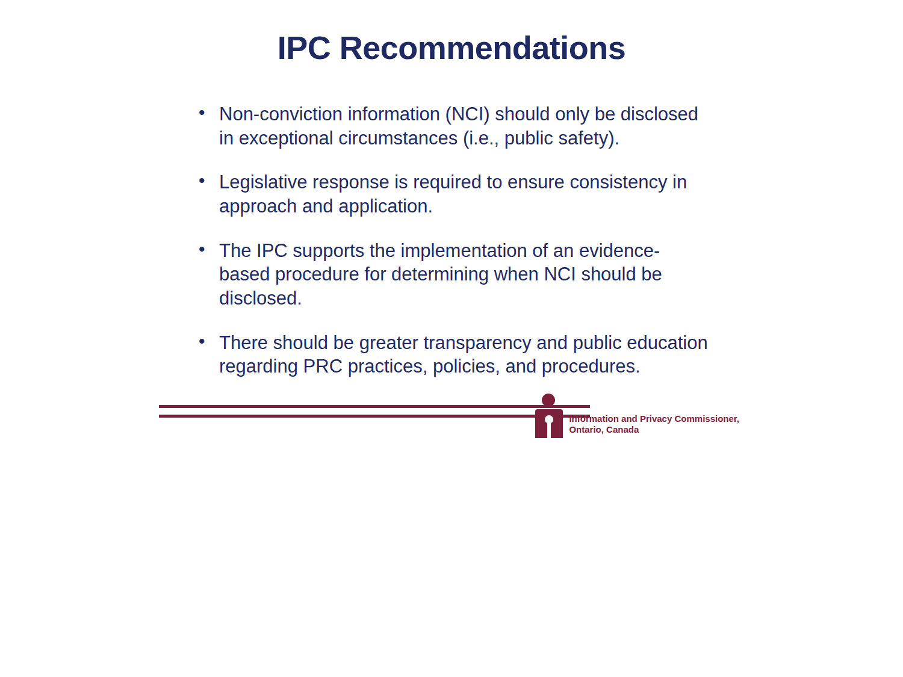IPC Recommendations
Non-conviction information (NCI) should only be disclosed in exceptional circumstances (i.e., public safety).
Legislative response is required to ensure consistency in approach and application.
The IPC supports the implementation of an evidence-based procedure for determining when NCI should be disclosed.
There should be greater transparency and public education regarding PRC practices, policies, and procedures.
Information and Privacy Commissioner,
Ontario, Canada